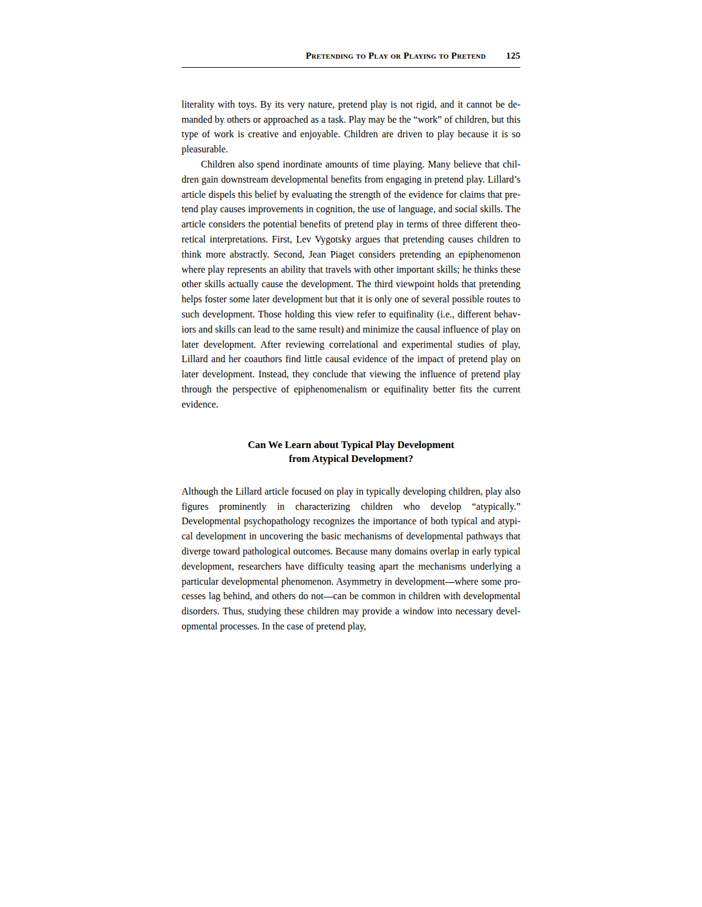Pretending to Play or Playing to Pretend 125
literality with toys. By its very nature, pretend play is not rigid, and it cannot be demanded by others or approached as a task. Play may be the “work” of children, but this type of work is creative and enjoyable. Children are driven to play because it is so pleasurable.
Children also spend inordinate amounts of time playing. Many believe that children gain downstream developmental benefits from engaging in pretend play. Lillard’s article dispels this belief by evaluating the strength of the evidence for claims that pretend play causes improvements in cognition, the use of language, and social skills. The article considers the potential benefits of pretend play in terms of three different theoretical interpretations. First, Lev Vygotsky argues that pretending causes children to think more abstractly. Second, Jean Piaget considers pretending an epiphenomenon where play represents an ability that travels with other important skills; he thinks these other skills actually cause the development. The third viewpoint holds that pretending helps foster some later development but that it is only one of several possible routes to such development. Those holding this view refer to equifinality (i.e., different behaviors and skills can lead to the same result) and minimize the causal influence of play on later development. After reviewing correlational and experimental studies of play, Lillard and her coauthors find little causal evidence of the impact of pretend play on later development. Instead, they conclude that viewing the influence of pretend play through the perspective of epiphenomenalism or equifinality better fits the current evidence.
Can We Learn about Typical Play Development
from Atypical Development?
Although the Lillard article focused on play in typically developing children, play also figures prominently in characterizing children who develop “atypically.” Developmental psychopathology recognizes the importance of both typical and atypical development in uncovering the basic mechanisms of developmental pathways that diverge toward pathological outcomes. Because many domains overlap in early typical development, researchers have difficulty teasing apart the mechanisms underlying a particular developmental phenomenon. Asymmetry in development—where some processes lag behind, and others do not—can be common in children with developmental disorders. Thus, studying these children may provide a window into necessary developmental processes. In the case of pretend play,